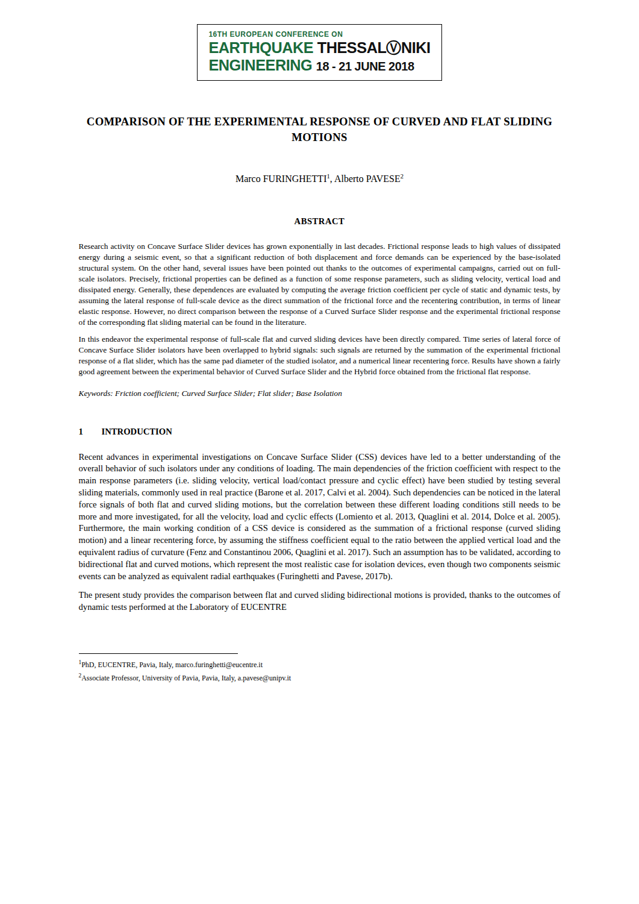16TH EUROPEAN CONFERENCE ON
EARTHQUAKE THESSALⓋNIKI
ENGINEERING 18 - 21 JUNE 2018
Comparison of the Experimental Response of Curved and Flat Sliding Motions
Marco FURINGHETTI1, Alberto PAVESE2
Abstract
Research activity on Concave Surface Slider devices has grown exponentially in last decades. Frictional response leads to high values of dissipated energy during a seismic event, so that a significant reduction of both displacement and force demands can be experienced by the base-isolated structural system. On the other hand, several issues have been pointed out thanks to the outcomes of experimental campaigns, carried out on full-scale isolators. Precisely, frictional properties can be defined as a function of some response parameters, such as sliding velocity, vertical load and dissipated energy. Generally, these dependences are evaluated by computing the average friction coefficient per cycle of static and dynamic tests, by assuming the lateral response of full-scale device as the direct summation of the frictional force and the recentering contribution, in terms of linear elastic response. However, no direct comparison between the response of a Curved Surface Slider response and the experimental frictional response of the corresponding flat sliding material can be found in the literature.
In this endeavor the experimental response of full-scale flat and curved sliding devices have been directly compared. Time series of lateral force of Concave Surface Slider isolators have been overlapped to hybrid signals: such signals are returned by the summation of the experimental frictional response of a flat slider, which has the same pad diameter of the studied isolator, and a numerical linear recentering force. Results have shown a fairly good agreement between the experimental behavior of Curved Surface Slider and the Hybrid force obtained from the frictional flat response.
Keywords: Friction coefficient; Curved Surface Slider; Flat slider; Base Isolation
1 Introduction
Recent advances in experimental investigations on Concave Surface Slider (CSS) devices have led to a better understanding of the overall behavior of such isolators under any conditions of loading. The main dependencies of the friction coefficient with respect to the main response parameters (i.e. sliding velocity, vertical load/contact pressure and cyclic effect) have been studied by testing several sliding materials, commonly used in real practice (Barone et al. 2017, Calvi et al. 2004). Such dependencies can be noticed in the lateral force signals of both flat and curved sliding motions, but the correlation between these different loading conditions still needs to be more and more investigated, for all the velocity, load and cyclic effects (Lomiento et al. 2013, Quaglini et al. 2014, Dolce et al. 2005). Furthermore, the main working condition of a CSS device is considered as the summation of a frictional response (curved sliding motion) and a linear recentering force, by assuming the stiffness coefficient equal to the ratio between the applied vertical load and the equivalent radius of curvature (Fenz and Constantinou 2006, Quaglini et al. 2017). Such an assumption has to be validated, according to bidirectional flat and curved motions, which represent the most realistic case for isolation devices, even though two components seismic events can be analyzed as equivalent radial earthquakes (Furinghetti and Pavese, 2017b).
The present study provides the comparison between flat and curved sliding bidirectional motions is provided, thanks to the outcomes of dynamic tests performed at the Laboratory of EUCENTRE
1PhD, EUCENTRE, Pavia, Italy, marco.furinghetti@eucentre.it
2Associate Professor, University of Pavia, Pavia, Italy, a.pavese@unipv.it